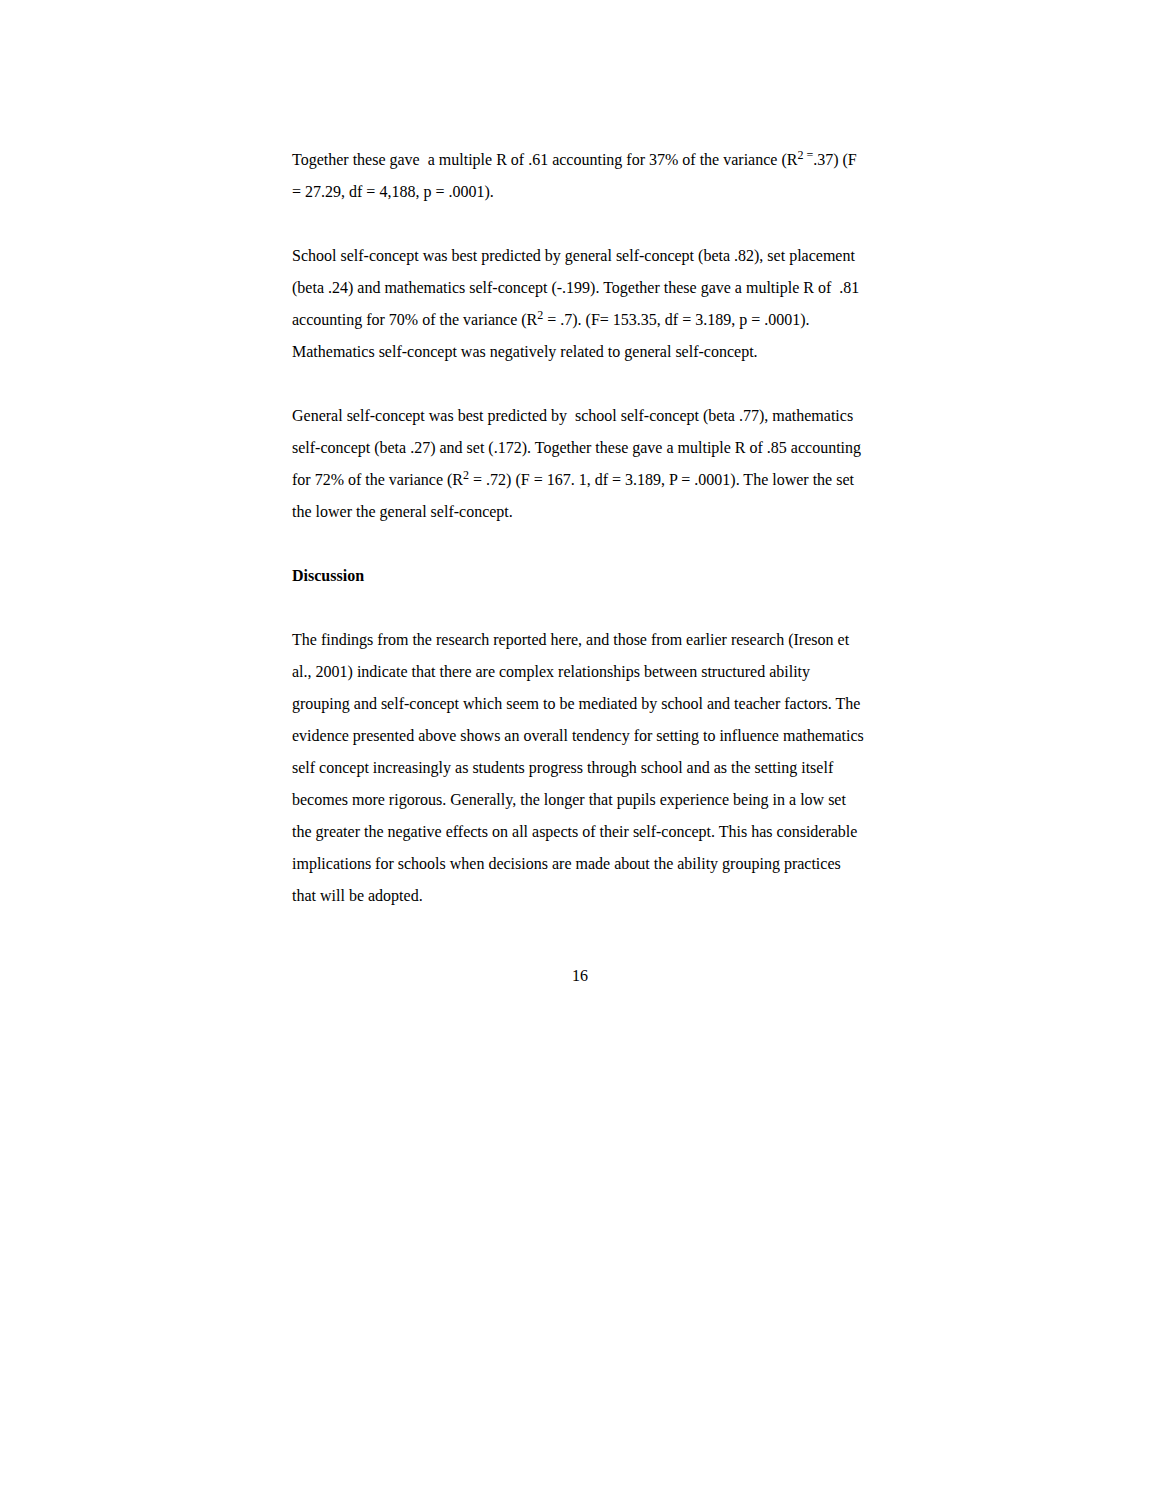Together these gave a multiple R of .61 accounting for 37% of the variance (R2 =.37) (F = 27.29, df = 4,188, p = .0001).
School self-concept was best predicted by general self-concept (beta .82), set placement (beta .24) and mathematics self-concept (-.199). Together these gave a multiple R of .81 accounting for 70% of the variance (R2 = .7). (F= 153.35, df = 3.189, p = .0001). Mathematics self-concept was negatively related to general self-concept.
General self-concept was best predicted by school self-concept (beta .77), mathematics self-concept (beta .27) and set (.172). Together these gave a multiple R of .85 accounting for 72% of the variance (R2 = .72) (F = 167. 1, df = 3.189, P = .0001). The lower the set the lower the general self-concept.
Discussion
The findings from the research reported here, and those from earlier research (Ireson et al., 2001) indicate that there are complex relationships between structured ability grouping and self-concept which seem to be mediated by school and teacher factors. The evidence presented above shows an overall tendency for setting to influence mathematics self concept increasingly as students progress through school and as the setting itself becomes more rigorous. Generally, the longer that pupils experience being in a low set the greater the negative effects on all aspects of their self-concept. This has considerable implications for schools when decisions are made about the ability grouping practices that will be adopted.
16